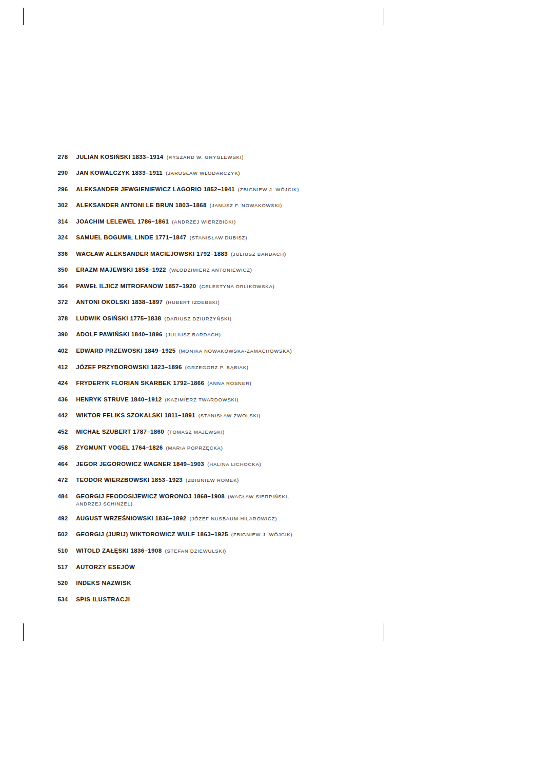278 Julian Kosiński 1833–1914(Ryszard W. Gryglewski)
290 Jan Kowalczyk 1833–1911(Jarosław Włodarczyk)
296 Aleksander Jewgieniewicz Lagorio 1852–1941(Zbigniew J. Wójcik)
302 Aleksander Antoni Le Brun 1803–1868(Janusz F. Nowakowski)
314 Joachim Lelewel 1786–1861(Andrzej Wierzbicki)
324 Samuel Bogumił Linde 1771–1847(Stanisław Dubisz)
336 Wacław Aleksander Maciejowski 1792–1883(Juliusz Bardach)
350 Erazm Majewski 1858–1922(Włodzimierz Antoniewicz)
364 Paweł Iljicz Mitrofanow 1857–1920(Celestyna Orlikowska)
372 Antoni Okolski 1838–1897(Hubert Izdebski)
378 Ludwik Osiński 1775–1838(Dariusz Dziurzyński)
390 Adolf Pawiński 1840–1896(Juliusz Bardach)
402 Edward Przewoski 1849–1925(Monika Nowakowska-Zamachowska)
412 Józef Przyborowski 1823–1896(Grzegorz P. Bąbiak)
424 Fryderyk Florian Skarbek 1792–1866(Anna Rosner)
436 Henryk Struve 1840–1912(Kazimierz Twardowski)
442 Wiktor Feliks Szokalski 1811–1891(Stanisław Zwolski)
452 Michał Szubert 1787–1860(Tomasz Majewski)
458 Zygmunt Vogel 1764–1826(Maria Poprzęcka)
464 Jegor Jegorowicz Wagner 1849–1903(Halina Lichocka)
472 Teodor Wierzbowski 1853–1923(Zbigniew Romek)
484 Georgij Feodosijewicz Woronoj 1868–1908(Wacław Sierpiński,Andrzej Schinzel)
492 August Wrześniowski 1836–1892(Józef Nusbaum-Hilarowicz)
502 Georgij (Jurij) Wiktorowicz Wulf 1863–1925(Zbigniew J. Wójcik)
510 Witold Załęski 1836–1908(Stefan Dziewulski)
517 Autorzy esejów
520 Indeks nazwisk
534 Spis ilustracji